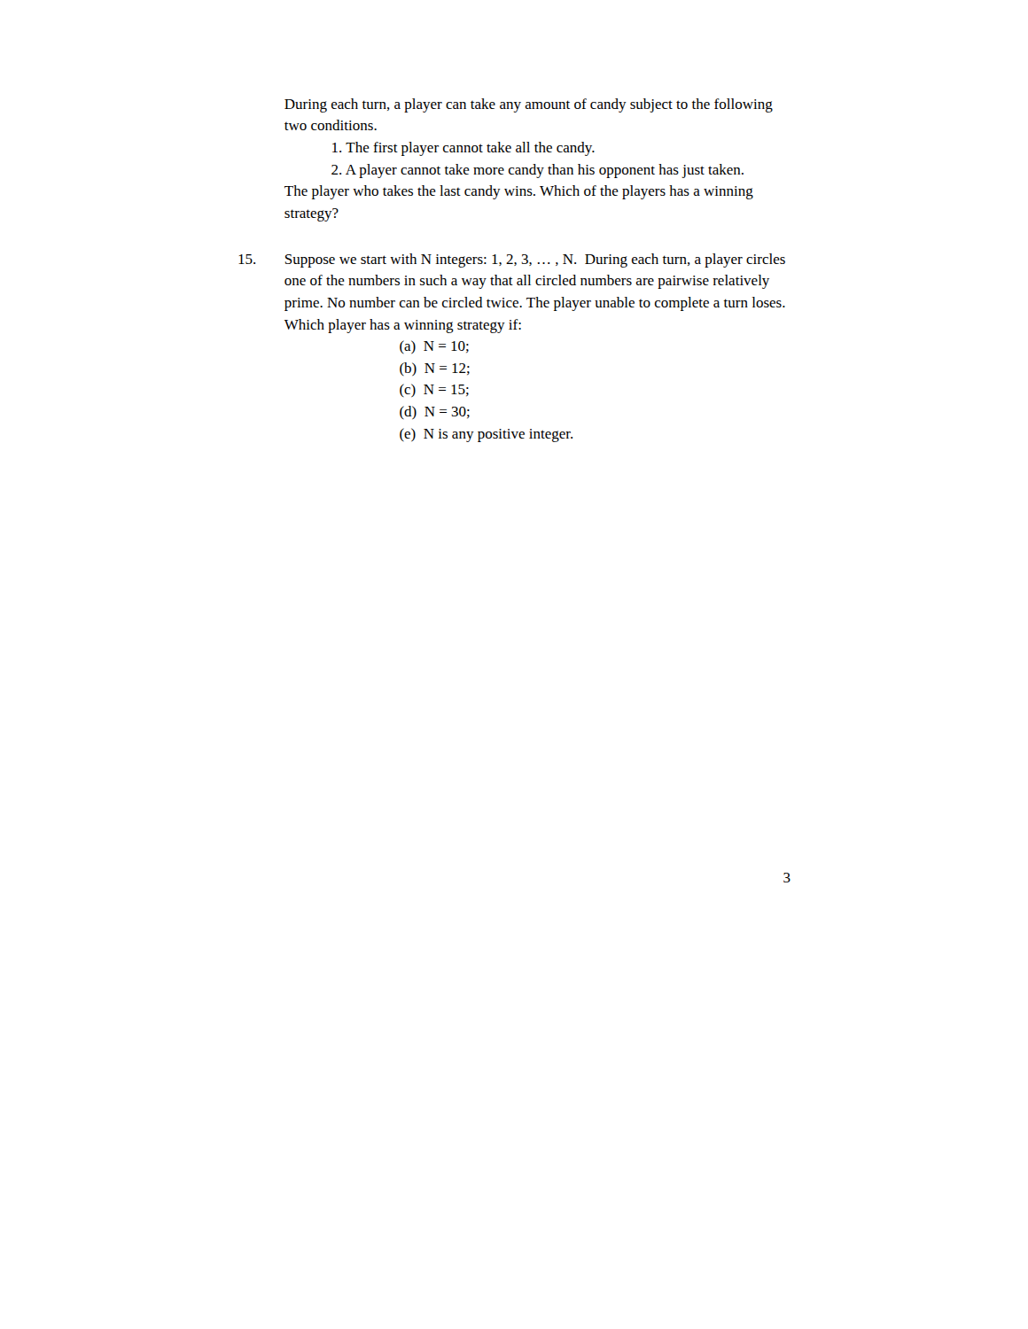During each turn, a player can take any amount of candy subject to the following two conditions.
1. The first player cannot take all the candy.
2. A player cannot take more candy than his opponent has just taken.
The player who takes the last candy wins. Which of the players has a winning strategy?
15.
Suppose we start with N integers: 1, 2, 3, … , N. During each turn, a player circles one of the numbers in such a way that all circled numbers are pairwise relatively prime. No number can be circled twice. The player unable to complete a turn loses.
Which player has a winning strategy if:
(a) N = 10;
(b) N = 12;
(c) N = 15;
(d) N = 30;
(e) N is any positive integer.
3